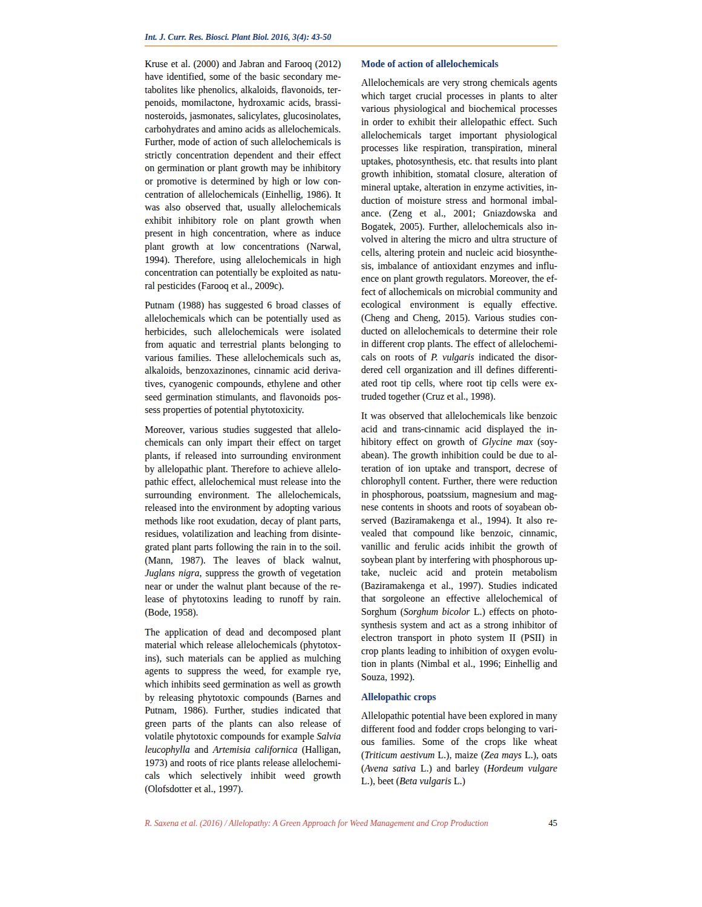Int. J. Curr. Res. Biosci. Plant Biol. 2016, 3(4): 43-50
Kruse et al. (2000) and Jabran and Farooq (2012) have identified, some of the basic secondary metabolites like phenolics, alkaloids, flavonoids, terpenoids, momilactone, hydroxamic acids, brassinosteroids, jasmonates, salicylates, glucosinolates, carbohydrates and amino acids as allelochemicals. Further, mode of action of such allelochemicals is strictly concentration dependent and their effect on germination or plant growth may be inhibitory or promotive is determined by high or low concentration of allelochemicals (Einhellig, 1986). It was also observed that, usually allelochemicals exhibit inhibitory role on plant growth when present in high concentration, where as induce plant growth at low concentrations (Narwal, 1994). Therefore, using allelochemicals in high concentration can potentially be exploited as natural pesticides (Farooq et al., 2009c).
Putnam (1988) has suggested 6 broad classes of allelochemicals which can be potentially used as herbicides, such allelochemicals were isolated from aquatic and terrestrial plants belonging to various families. These allelochemicals such as, alkaloids, benzoxazinones, cinnamic acid derivatives, cyanogenic compounds, ethylene and other seed germination stimulants, and flavonoids possess properties of potential phytotoxicity.
Moreover, various studies suggested that allelochemicals can only impart their effect on target plants, if released into surrounding environment by allelopathic plant. Therefore to achieve allelopathic effect, allelochemical must release into the surrounding environment. The allelochemicals, released into the environment by adopting various methods like root exudation, decay of plant parts, residues, volatilization and leaching from disintegrated plant parts following the rain in to the soil. (Mann, 1987). The leaves of black walnut, Juglans nigra, suppress the growth of vegetation near or under the walnut plant because of the release of phytotoxins leading to runoff by rain. (Bode, 1958).
The application of dead and decomposed plant material which release allelochemicals (phytotoxins), such materials can be applied as mulching agents to suppress the weed, for example rye, which inhibits seed germination as well as growth by releasing phytotoxic compounds (Barnes and Putnam, 1986). Further, studies indicated that green parts of the plants can also release of volatile phytotoxic compounds for example Salvia leucophylla and Artemisia californica (Halligan, 1973) and roots of rice plants release allelochemicals which selectively inhibit weed growth (Olofsdotter et al., 1997).
Mode of action of allelochemicals
Allelochemicals are very strong chemicals agents which target crucial processes in plants to alter various physiological and biochemical processes in order to exhibit their allelopathic effect. Such allelochemicals target important physiological processes like respiration, transpiration, mineral uptakes, photosynthesis, etc. that results into plant growth inhibition, stomatal closure, alteration of mineral uptake, alteration in enzyme activities, induction of moisture stress and hormonal imbalance. (Zeng et al., 2001; Gniazdowska and Bogatek, 2005). Further, allelochemicals also involved in altering the micro and ultra structure of cells, altering protein and nucleic acid biosynthesis, imbalance of antioxidant enzymes and influence on plant growth regulators. Moreover, the effect of allochemicals on microbial community and ecological environment is equally effective. (Cheng and Cheng, 2015). Various studies conducted on allelochemicals to determine their role in different crop plants. The effect of allelochemicals on roots of P. vulgaris indicated the disordered cell organization and ill defines differentiated root tip cells, where root tip cells were extruded together (Cruz et al., 1998).
It was observed that allelochemicals like benzoic acid and trans-cinnamic acid displayed the inhibitory effect on growth of Glycine max (soyabean). The growth inhibition could be due to alteration of ion uptake and transport, decrese of chlorophyll content. Further, there were reduction in phosphorous, poatssium, magnesium and magnese contents in shoots and roots of soyabean observed (Baziramakenga et al., 1994). It also revealed that compound like benzoic, cinnamic, vanillic and ferulic acids inhibit the growth of soybean plant by interfering with phosphorous uptake, nucleic acid and protein metabolism (Baziramakenga et al., 1997). Studies indicated that sorgoleone an effective allelochemical of Sorghum (Sorghum bicolor L.) effects on photosynthesis system and act as a strong inhibitor of electron transport in photo system II (PSII) in crop plants leading to inhibition of oxygen evolution in plants (Nimbal et al., 1996; Einhellig and Souza, 1992).
Allelopathic crops
Allelopathic potential have been explored in many different food and fodder crops belonging to various families. Some of the crops like wheat (Triticum aestivum L.), maize (Zea mays L.), oats (Avena sativa L.) and barley (Hordeum vulgare L.), beet (Beta vulgaris L.)
R. Saxena et al. (2016) / Allelopathy: A Green Approach for Weed Management and Crop Production 45